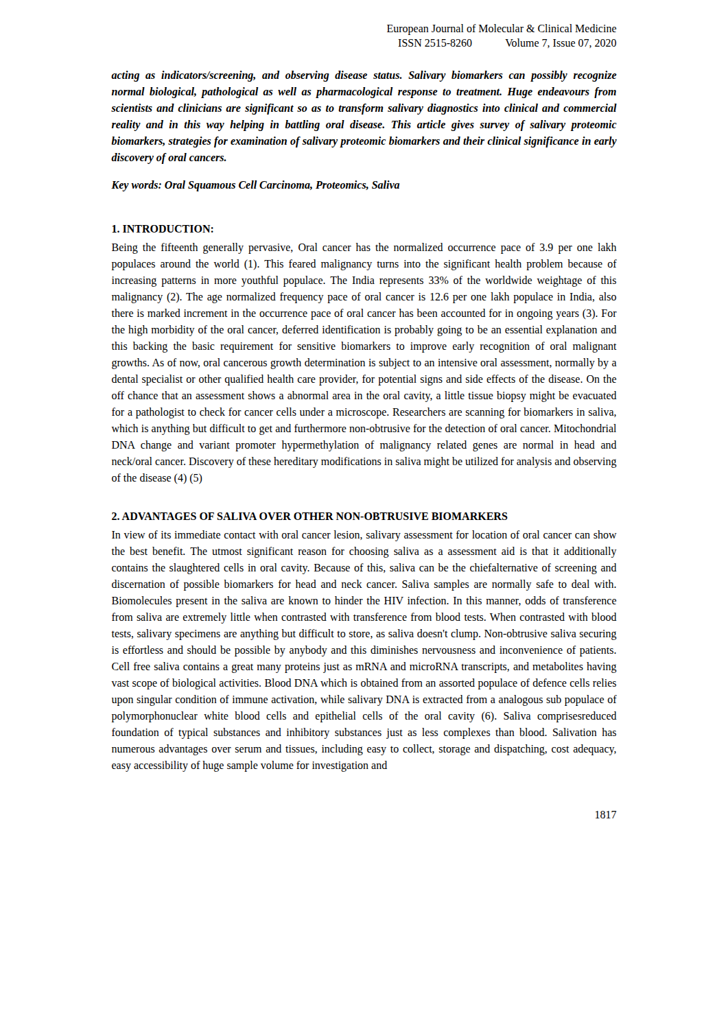European Journal of Molecular & Clinical Medicine ISSN 2515-8260Volume 7, Issue 07, 2020
acting as indicators/screening, and observing disease status. Salivary biomarkers can possibly recognize normal biological, pathological as well as pharmacological response to treatment. Huge endeavours from scientists and clinicians are significant so as to transform salivary diagnostics into clinical and commercial reality and in this way helping in battling oral disease. This article gives survey of salivary proteomic biomarkers, strategies for examination of salivary proteomic biomarkers and their clinical significance in early discovery of oral cancers.
Key words: Oral Squamous Cell Carcinoma, Proteomics, Saliva
1. Introduction:
Being the fifteenth generally pervasive, Oral cancer has the normalized occurrence pace of 3.9 per one lakh populaces around the world (1). This feared malignancy turns into the significant health problem because of increasing patterns in more youthful populace. The India represents 33% of the worldwide weightage of this malignancy (2). The age normalized frequency pace of oral cancer is 12.6 per one lakh populace in India, also there is marked increment in the occurrence pace of oral cancer has been accounted for in ongoing years (3). For the high morbidity of the oral cancer, deferred identification is probably going to be an essential explanation and this backing the basic requirement for sensitive biomarkers to improve early recognition of oral malignant growths. As of now, oral cancerous growth determination is subject to an intensive oral assessment, normally by a dental specialist or other qualified health care provider, for potential signs and side effects of the disease. On the off chance that an assessment shows a abnormal area in the oral cavity, a little tissue biopsy might be evacuated for a pathologist to check for cancer cells under a microscope. Researchers are scanning for biomarkers in saliva, which is anything but difficult to get and furthermore non-obtrusive for the detection of oral cancer. Mitochondrial DNA change and variant promoter hypermethylation of malignancy related genes are normal in head and neck/oral cancer. Discovery of these hereditary modifications in saliva might be utilized for analysis and observing of the disease (4) (5)
2. Advantages of Saliva Over Other Non-Obtrusive Biomarkers
In view of its immediate contact with oral cancer lesion, salivary assessment for location of oral cancer can show the best benefit. The utmost significant reason for choosing saliva as a assessment aid is that it additionally contains the slaughtered cells in oral cavity. Because of this, saliva can be the chiefalternative of screening and discernation of possible biomarkers for head and neck cancer. Saliva samples are normally safe to deal with. Biomolecules present in the saliva are known to hinder the HIV infection. In this manner, odds of transference from saliva are extremely little when contrasted with transference from blood tests. When contrasted with blood tests, salivary specimens are anything but difficult to store, as saliva doesn't clump. Non-obtrusive saliva securing is effortless and should be possible by anybody and this diminishes nervousness and inconvenience of patients. Cell free saliva contains a great many proteins just as mRNA and microRNA transcripts, and metabolites having vast scope of biological activities. Blood DNA which is obtained from an assorted populace of defence cells relies upon singular condition of immune activation, while salivary DNA is extracted from a analogous sub populace of polymorphonuclear white blood cells and epithelial cells of the oral cavity (6). Saliva comprisesreduced foundation of typical substances and inhibitory substances just as less complexes than blood. Salivation has numerous advantages over serum and tissues, including easy to collect, storage and dispatching, cost adequacy, easy accessibility of huge sample volume for investigation and
1817